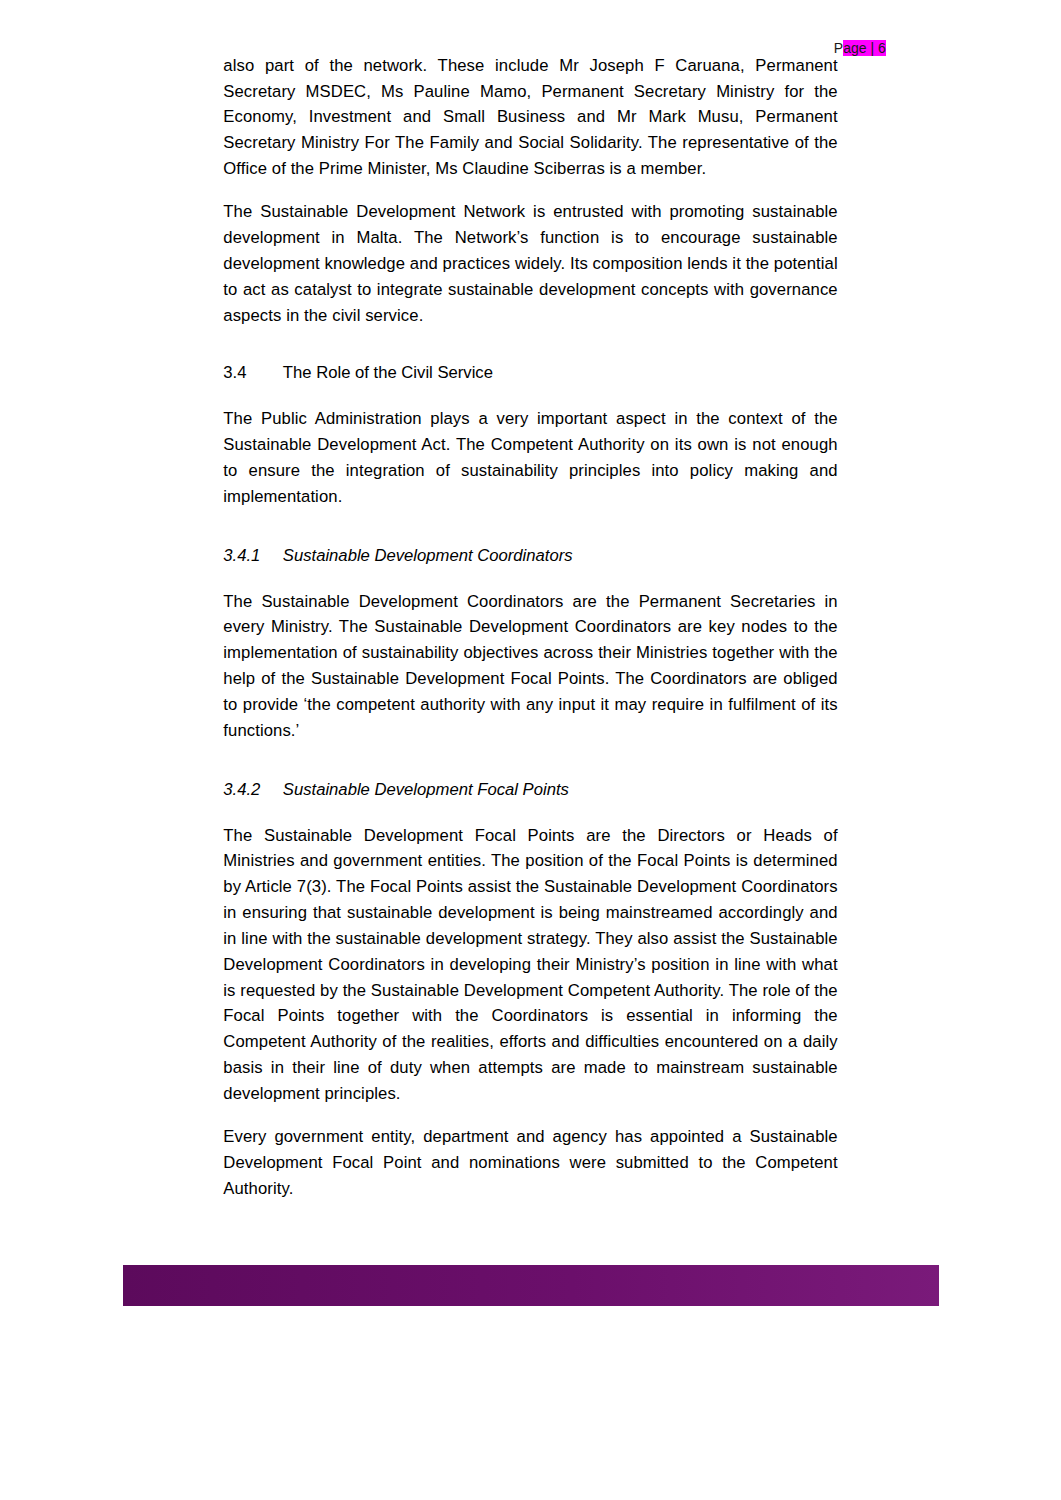Page | 6
also part of the network. These include Mr Joseph F Caruana, Permanent Secretary MSDEC, Ms Pauline Mamo, Permanent Secretary Ministry for the Economy, Investment and Small Business and Mr Mark Musu, Permanent Secretary Ministry For The Family and Social Solidarity. The representative of the Office of the Prime Minister, Ms Claudine Sciberras is a member.
The Sustainable Development Network is entrusted with promoting sustainable development in Malta. The Network’s function is to encourage sustainable development knowledge and practices widely. Its composition lends it the potential to act as catalyst to integrate sustainable development concepts with governance aspects in the civil service.
3.4 The Role of the Civil Service
The Public Administration plays a very important aspect in the context of the Sustainable Development Act. The Competent Authority on its own is not enough to ensure the integration of sustainability principles into policy making and implementation.
3.4.1 Sustainable Development Coordinators
The Sustainable Development Coordinators are the Permanent Secretaries in every Ministry. The Sustainable Development Coordinators are key nodes to the implementation of sustainability objectives across their Ministries together with the help of the Sustainable Development Focal Points. The Coordinators are obliged to provide ‘the competent authority with any input it may require in fulfilment of its functions.’
3.4.2 Sustainable Development Focal Points
The Sustainable Development Focal Points are the Directors or Heads of Ministries and government entities. The position of the Focal Points is determined by Article 7(3). The Focal Points assist the Sustainable Development Coordinators in ensuring that sustainable development is being mainstreamed accordingly and in line with the sustainable development strategy. They also assist the Sustainable Development Coordinators in developing their Ministry’s position in line with what is requested by the Sustainable Development Competent Authority. The role of the Focal Points together with the Coordinators is essential in informing the Competent Authority of the realities, efforts and difficulties encountered on a daily basis in their line of duty when attempts are made to mainstream sustainable development principles.
Every government entity, department and agency has appointed a Sustainable Development Focal Point and nominations were submitted to the Competent Authority.